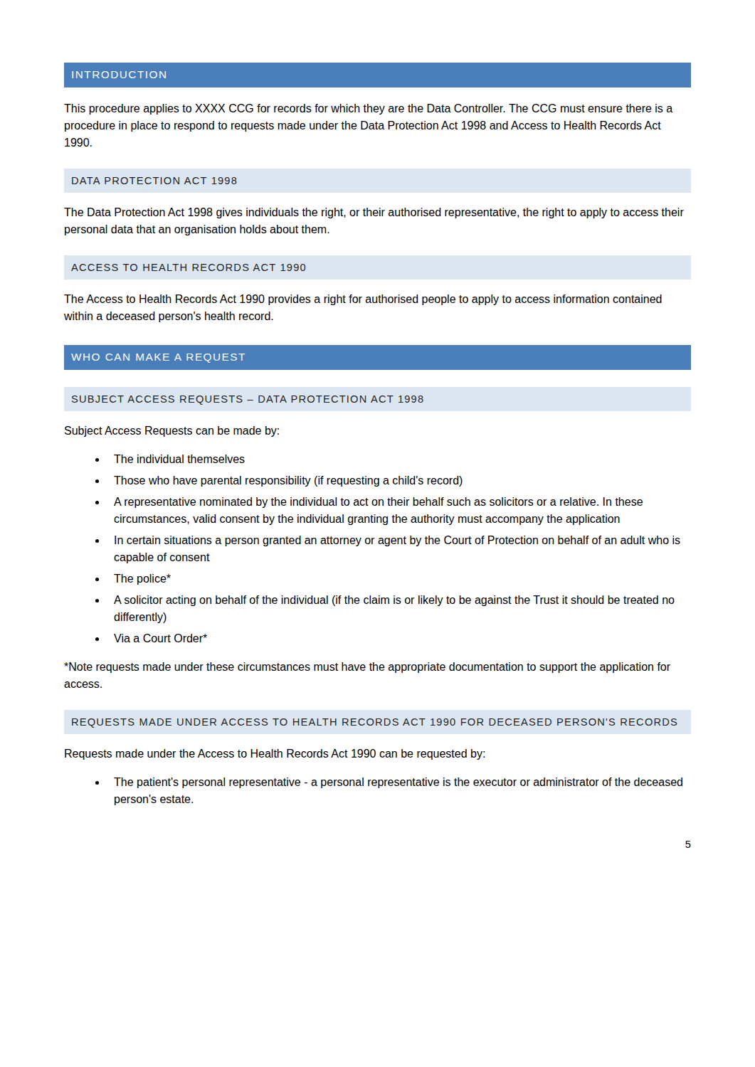Introduction
This procedure applies to XXXX CCG for records for which they are the Data Controller. The CCG must ensure there is a procedure in place to respond to requests made under the Data Protection Act 1998 and Access to Health Records Act 1990.
Data Protection Act 1998
The Data Protection Act 1998 gives individuals the right, or their authorised representative, the right to apply to access their personal data that an organisation holds about them.
Access to Health Records Act 1990
The Access to Health Records Act 1990 provides a right for authorised people to apply to access information contained within a deceased person's health record.
Who can make a request
Subject Access Requests – Data Protection Act 1998
Subject Access Requests can be made by:
The individual themselves
Those who have parental responsibility (if requesting a child's record)
A representative nominated by the individual to act on their behalf such as solicitors or a relative. In these circumstances, valid consent by the individual granting the authority must accompany the application
In certain situations a person granted an attorney or agent by the Court of Protection on behalf of an adult who is capable of consent
The police*
A solicitor acting on behalf of the individual (if the claim is or likely to be against the Trust it should be treated no differently)
Via a Court Order*
*Note requests made under these circumstances must have the appropriate documentation to support the application for access.
Requests made under Access to Health Records Act 1990 for deceased person's records
Requests made under the Access to Health Records Act 1990 can be requested by:
The patient's personal representative - a personal representative is the executor or administrator of the deceased person's estate.
5